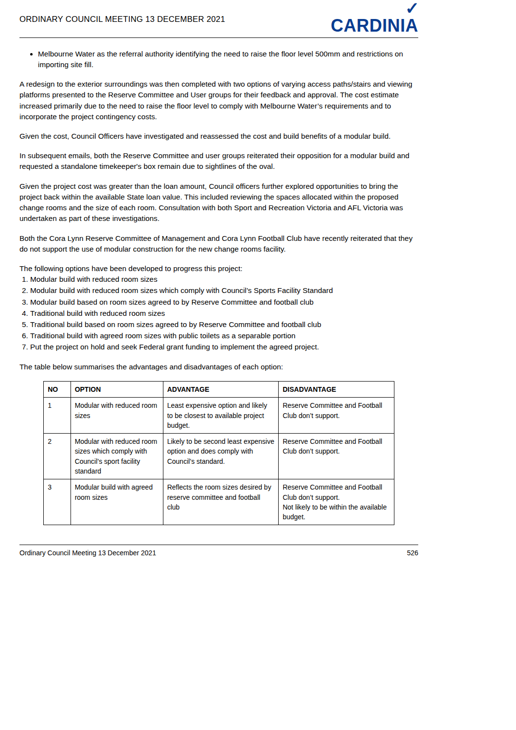ORDINARY COUNCIL MEETING 13 DECEMBER 2021
✓
CARDINIA
Melbourne Water as the referral authority identifying the need to raise the floor level 500mm and restrictions on importing site fill.
A redesign to the exterior surroundings was then completed with two options of varying access paths/stairs and viewing platforms presented to the Reserve Committee and User groups for their feedback and approval. The cost estimate increased primarily due to the need to raise the floor level to comply with Melbourne Water’s requirements and to incorporate the project contingency costs.
Given the cost, Council Officers have investigated and reassessed the cost and build benefits of a modular build.
In subsequent emails, both the Reserve Committee and user groups reiterated their opposition for a modular build and requested a standalone timekeeper's box remain due to sightlines of the oval.
Given the project cost was greater than the loan amount, Council officers further explored opportunities to bring the project back within the available State loan value. This included reviewing the spaces allocated within the proposed change rooms and the size of each room. Consultation with both Sport and Recreation Victoria and AFL Victoria was undertaken as part of these investigations.
Both the Cora Lynn Reserve Committee of Management and Cora Lynn Football Club have recently reiterated that they do not support the use of modular construction for the new change rooms facility.
The following options have been developed to progress this project:
Modular build with reduced room sizes
Modular build with reduced room sizes which comply with Council’s Sports Facility Standard
Modular build based on room sizes agreed to by Reserve Committee and football club
Traditional build with reduced room sizes
Traditional build based on room sizes agreed to by Reserve Committee and football club
Traditional build with agreed room sizes with public toilets as a separable portion
Put the project on hold and seek Federal grant funding to implement the agreed project.
The table below summarises the advantages and disadvantages of each option:
| NO | OPTION | ADVANTAGE | DISADVANTAGE |
| --- | --- | --- | --- |
| 1 | Modular with reduced room sizes | Least expensive option and likely to be closest to available project budget. | Reserve Committee and Football Club don’t support. |
| 2 | Modular with reduced room sizes which comply with Council’s sport facility standard | Likely to be second least expensive option and does comply with Council’s standard. | Reserve Committee and Football Club don’t support. |
| 3 | Modular build with agreed room sizes | Reflects the room sizes desired by reserve committee and football club | Reserve Committee and Football Club don’t support. Not likely to be within the available budget. |
Ordinary Council Meeting 13 December 2021
526